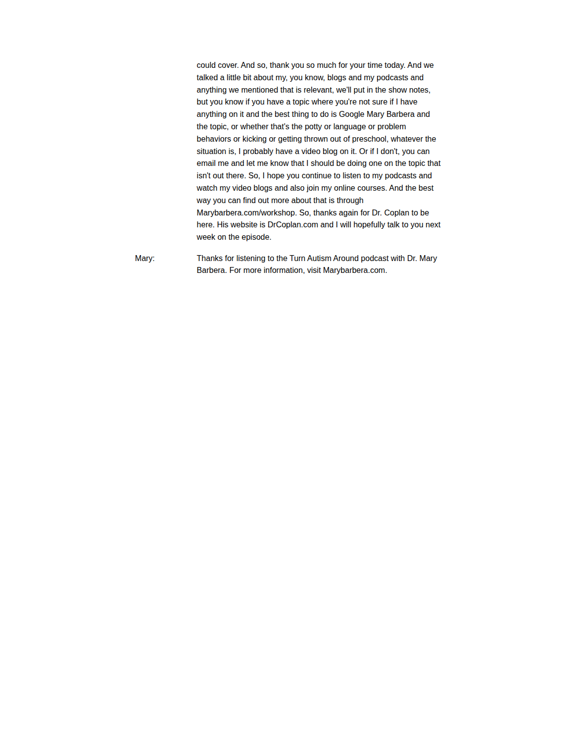Mary:
could cover. And so, thank you so much for your time today. And we talked a little bit about my, you know, blogs and my podcasts and anything we mentioned that is relevant, we'll put in the show notes, but you know if you have a topic where you're not sure if I have anything on it and the best thing to do is Google Mary Barbera and the topic, or whether that's the potty or language or problem behaviors or kicking or getting thrown out of preschool, whatever the situation is, I probably have a video blog on it. Or if I don't, you can email me and let me know that I should be doing one on the topic that isn't out there. So, I hope you continue to listen to my podcasts and watch my video blogs and also join my online courses. And the best way you can find out more about that is through Marybarbera.com/workshop. So, thanks again for Dr. Coplan to be here. His website is DrCoplan.com and I will hopefully talk to you next week on the episode.
Mary:
Thanks for listening to the Turn Autism Around podcast with Dr. Mary Barbera. For more information, visit Marybarbera.com.